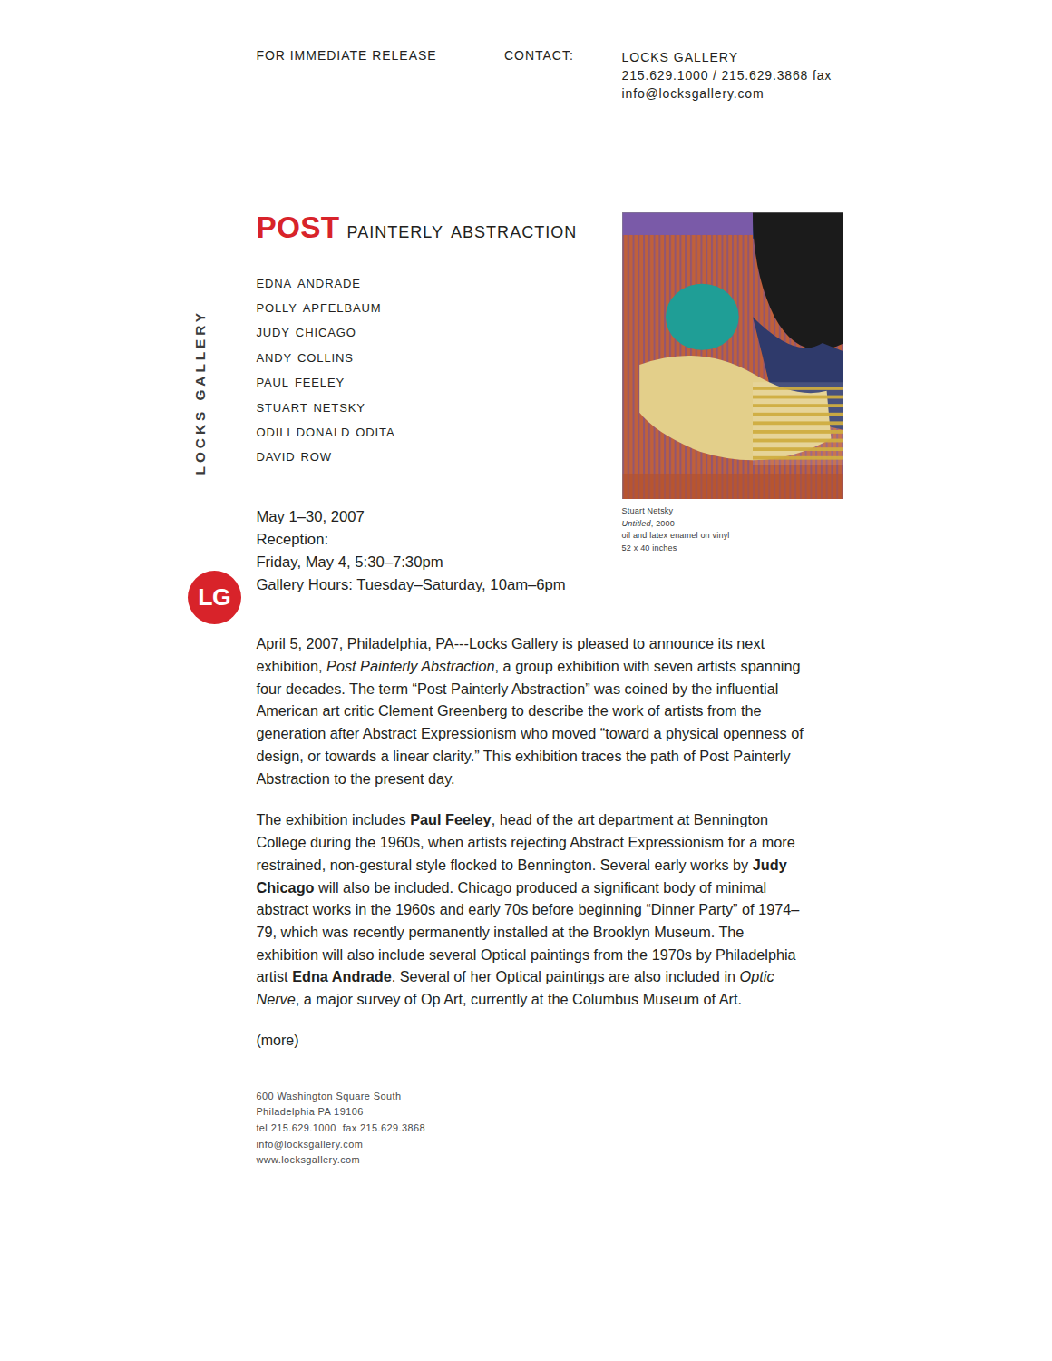LOCKS GALLERY
LG
FOR IMMEDIATE RELEASE
CONTACT:
LOCKS GALLERY
215.629.1000 / 215.629.3868 fax
info@locksgallery.com
POST Painterly Abstraction
Edna Andrade
Polly Apfelbaum
Judy Chicago
Andy Collins
Paul Feeley
Stuart Netsky
Odili Donald Odita
David Row
May 1–30, 2007
Reception:
Friday, May 4, 5:30–7:30pm
Gallery Hours: Tuesday–Saturday, 10am–6pm
Stuart Netsky
Untitled, 2000
oil and latex enamel on vinyl
52 x 40 inches
April 5, 2007, Philadelphia, PA---Locks Gallery is pleased to announce its next exhibition, Post Painterly Abstraction, a group exhibition with seven artists spanning four decades. The term “Post Painterly Abstraction” was coined by the influential American art critic Clement Greenberg to describe the work of artists from the generation after Abstract Expressionism who moved “toward a physical openness of design, or towards a linear clarity.” This exhibition traces the path of Post Painterly Abstraction to the present day.
The exhibition includes Paul Feeley, head of the art department at Bennington College during the 1960s, when artists rejecting Abstract Expressionism for a more restrained, non-gestural style flocked to Bennington. Several early works by Judy Chicago will also be included. Chicago produced a significant body of minimal abstract works in the 1960s and early 70s before beginning “Dinner Party” of 1974–79, which was recently permanently installed at the Brooklyn Museum. The exhibition will also include several Optical paintings from the 1970s by Philadelphia artist Edna Andrade. Several of her Optical paintings are also included in Optic Nerve, a major survey of Op Art, currently at the Columbus Museum of Art.
(more)
600 Washington Square South
Philadelphia PA 19106
tel 215.629.1000 fax 215.629.3868
info@locksgallery.com
www.locksgallery.com